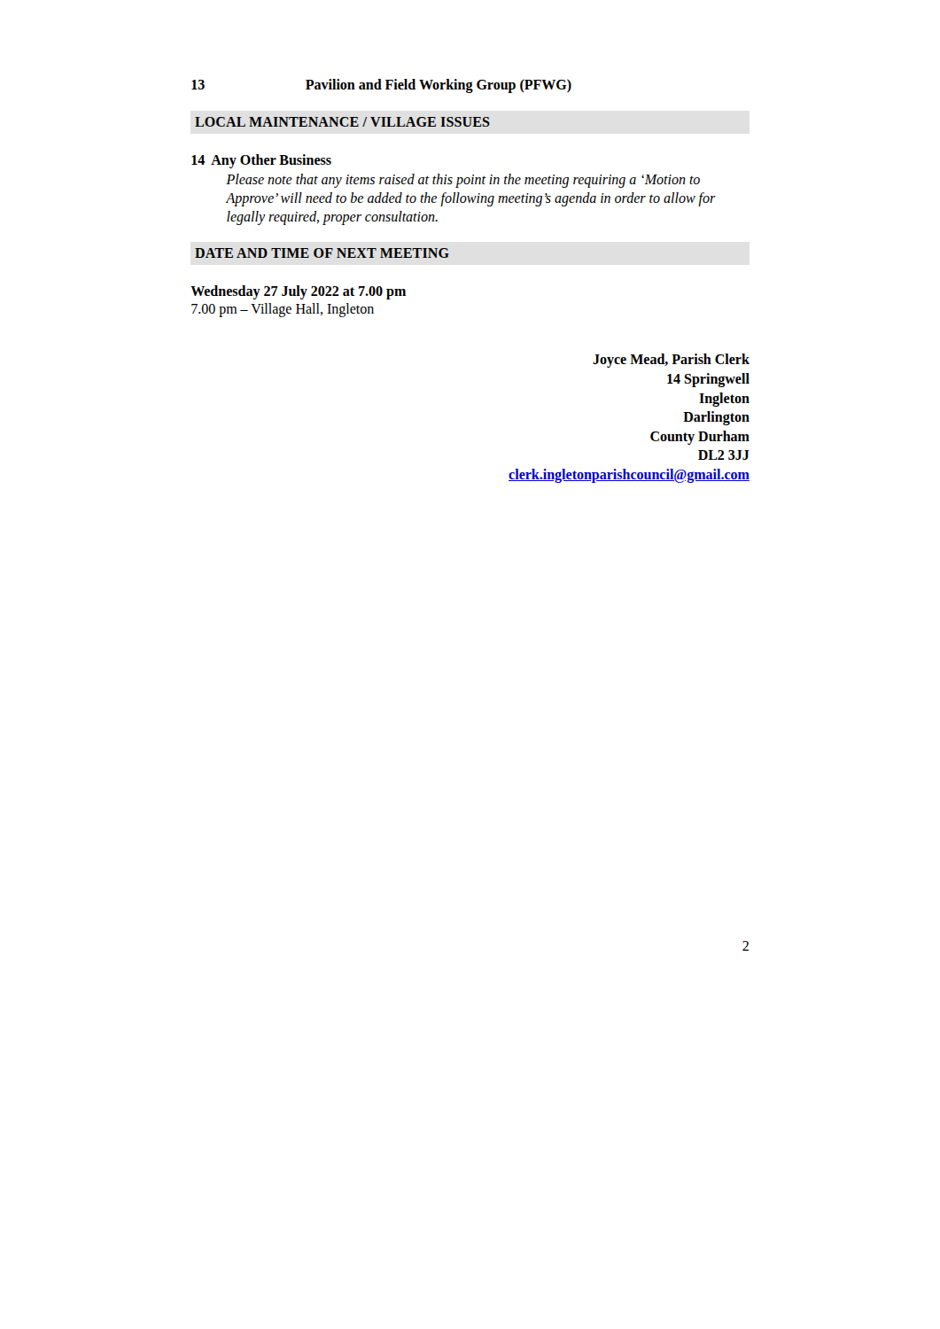13 Pavilion and Field Working Group (PFWG)
LOCAL MAINTENANCE / VILLAGE ISSUES
14 Any Other Business
Please note that any items raised at this point in the meeting requiring a ‘Motion to Approve’ will need to be added to the following meeting’s agenda in order to allow for legally required, proper consultation.
DATE AND TIME OF NEXT MEETING
Wednesday 27 July 2022 at 7.00 pm
7.00 pm – Village Hall, Ingleton
Joyce Mead, Parish Clerk
14 Springwell
Ingleton
Darlington
County Durham
DL2 3JJ
clerk.ingletonparishcouncil@gmail.com
2